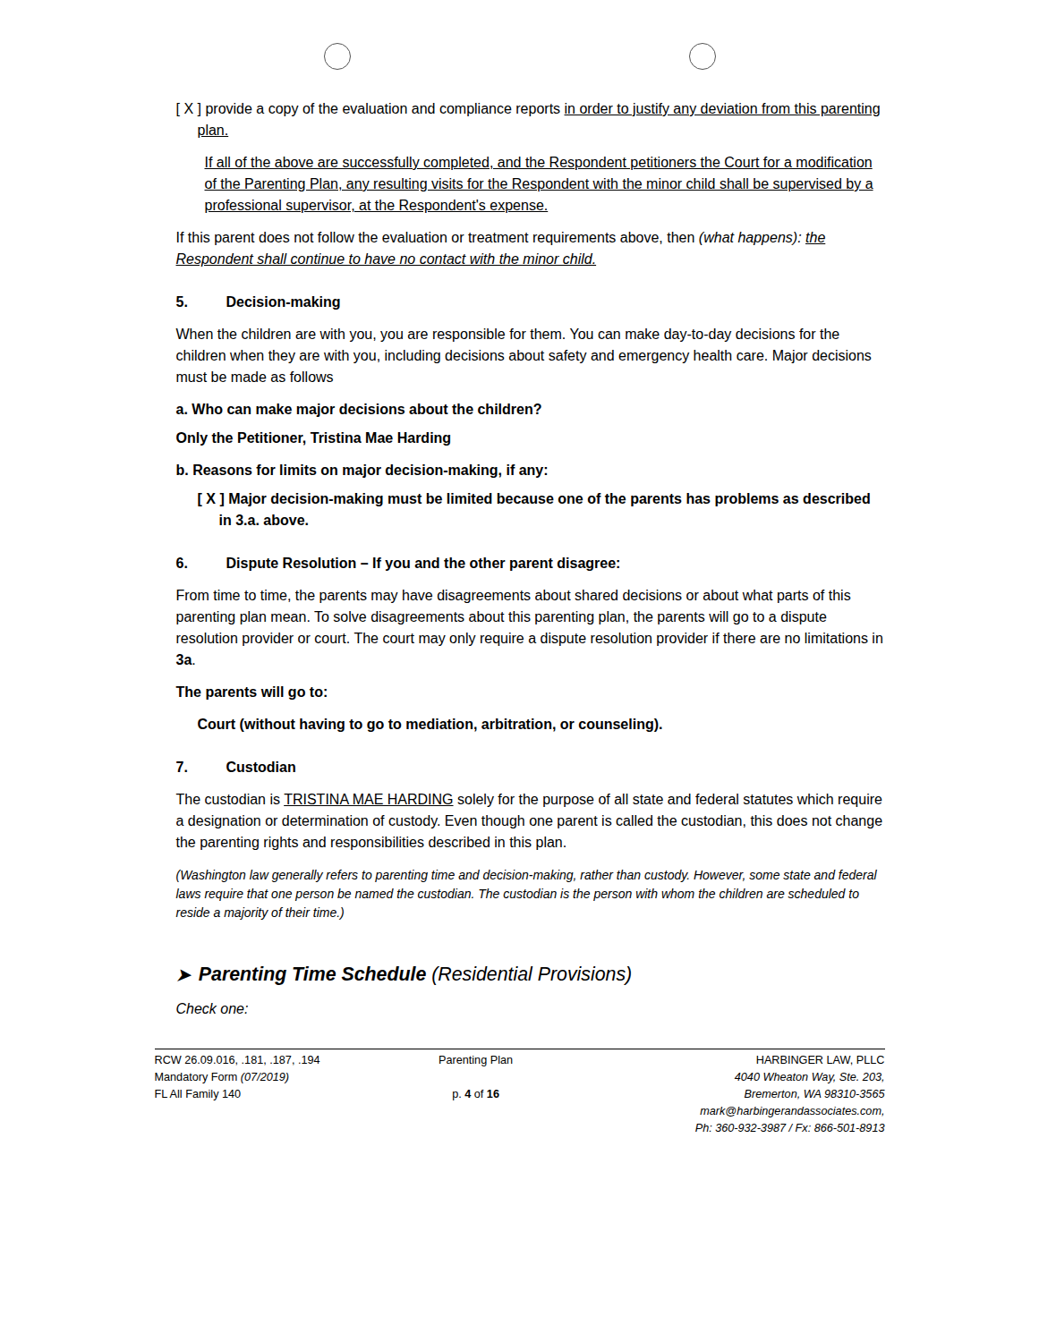[ X ] provide a copy of the evaluation and compliance reports in order to justify any deviation from this parenting plan.
If all of the above are successfully completed, and the Respondent petitioners the Court for a modification of the Parenting Plan, any resulting visits for the Respondent with the minor child shall be supervised by a professional supervisor, at the Respondent's expense.
If this parent does not follow the evaluation or treatment requirements above, then (what happens): the Respondent shall continue to have no contact with the minor child.
5. Decision-making
When the children are with you, you are responsible for them. You can make day-to-day decisions for the children when they are with you, including decisions about safety and emergency health care. Major decisions must be made as follows
a. Who can make major decisions about the children?
Only the Petitioner, Tristina Mae Harding
b. Reasons for limits on major decision-making, if any:
[ X ] Major decision-making must be limited because one of the parents has problems as described in 3.a. above.
6. Dispute Resolution – If you and the other parent disagree:
From time to time, the parents may have disagreements about shared decisions or about what parts of this parenting plan mean. To solve disagreements about this parenting plan, the parents will go to a dispute resolution provider or court. The court may only require a dispute resolution provider if there are no limitations in 3a.
The parents will go to:
Court (without having to go to mediation, arbitration, or counseling).
7. Custodian
The custodian is TRISTINA MAE HARDING solely for the purpose of all state and federal statutes which require a designation or determination of custody. Even though one parent is called the custodian, this does not change the parenting rights and responsibilities described in this plan.
(Washington law generally refers to parenting time and decision-making, rather than custody. However, some state and federal laws require that one person be named the custodian. The custodian is the person with whom the children are scheduled to reside a majority of their time.)
➤Parenting Time Schedule (Residential Provisions)
Check one:
RCW 26.09.016, .181, .187, .194
Mandatory Form (07/2019)
FL All Family 140
Parenting Plan
p. 4 of 16
HARBINGER LAW, PLLC
4040 Wheaton Way, Ste. 203,
Bremerton, WA 98310-3565
mark@harbingerandassociates.com,
Ph: 360-932-3987 / Fx: 866-501-8913